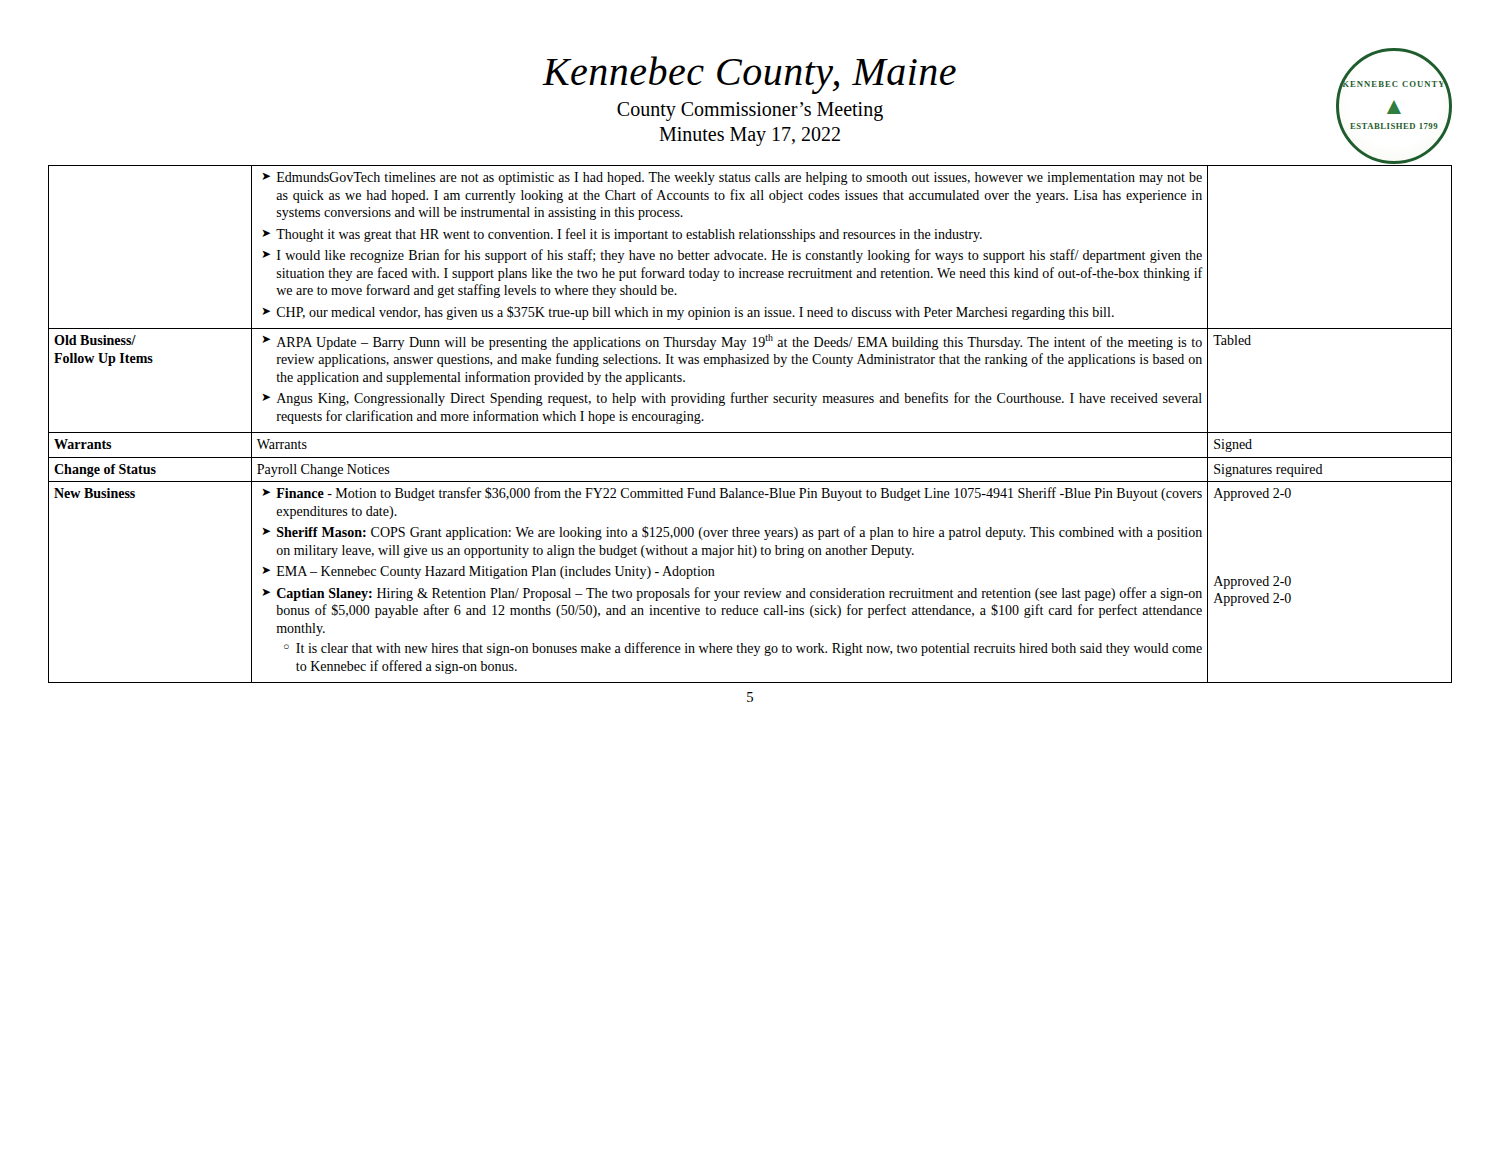KENNEBEC COUNTY
▲
ESTABLISHED 1799
Kennebec County, Maine
County Commissioner’s Meeting
Minutes May 17, 2022
| | EdmundsGovTech timelines are not as optimistic as I had hoped. The weekly status calls are helping to smooth out issues, however we implementation may not be as quick as we had hoped. I am currently looking at the Chart of Accounts to fix all object codes issues that accumulated over the years. Lisa has experience in systems conversions and will be instrumental in assisting in this process. Thought it was great that HR went to convention. I feel it is important to establish relationsships and resources in the industry. I would like recognize Brian for his support of his staff; they have no better advocate. He is constantly looking for ways to support his staff/ department given the situation they are faced with. I support plans like the two he put forward today to increase recruitment and retention. We need this kind of out-of-the-box thinking if we are to move forward and get staffing levels to where they should be. CHP, our medical vendor, has given us a $375K true-up bill which in my opinion is an issue. I need to discuss with Peter Marchesi regarding this bill. | |
| Old Business/ Follow Up Items | ARPA Update – Barry Dunn will be presenting the applications on Thursday May 19 th at the Deeds/ EMA building this Thursday. The intent of the meeting is to review applications, answer questions, and make funding selections. It was emphasized by the County Administrator that the ranking of the applications is based on the application and supplemental information provided by the applicants. Angus King, Congressionally Direct Spending request, to help with providing further security measures and benefits for the Courthouse. I have received several requests for clarification and more information which I hope is encouraging. | Tabled |
| Warrants | Warrants | Signed |
| Change of Status | Payroll Change Notices | Signatures required |
| New Business | Finance - Motion to Budget transfer $36,000 from the FY22 Committed Fund Balance-Blue Pin Buyout to Budget Line 1075-4941 Sheriff -Blue Pin Buyout (covers expenditures to date). Sheriff Mason: COPS Grant application: We are looking into a $125,000 (over three years) as part of a plan to hire a patrol deputy. This combined with a position on military leave, will give us an opportunity to align the budget (without a major hit) to bring on another Deputy. EMA – Kennebec County Hazard Mitigation Plan (includes Unity) - Adoption Captian Slaney: Hiring & Retention Plan/ Proposal – The two proposals for your review and consideration recruitment and retention (see last page) offer a sign-on bonus of $5,000 payable after 6 and 12 months (50/50), and an incentive to reduce call-ins (sick) for perfect attendance, a $100 gift card for perfect attendance monthly. It is clear that with new hires that sign-on bonuses make a difference in where they go to work. Right now, two potential recruits hired both said they would come to Kennebec if offered a sign-on bonus. | Approved 2-0 Approved 2-0 Approved 2-0 |
5